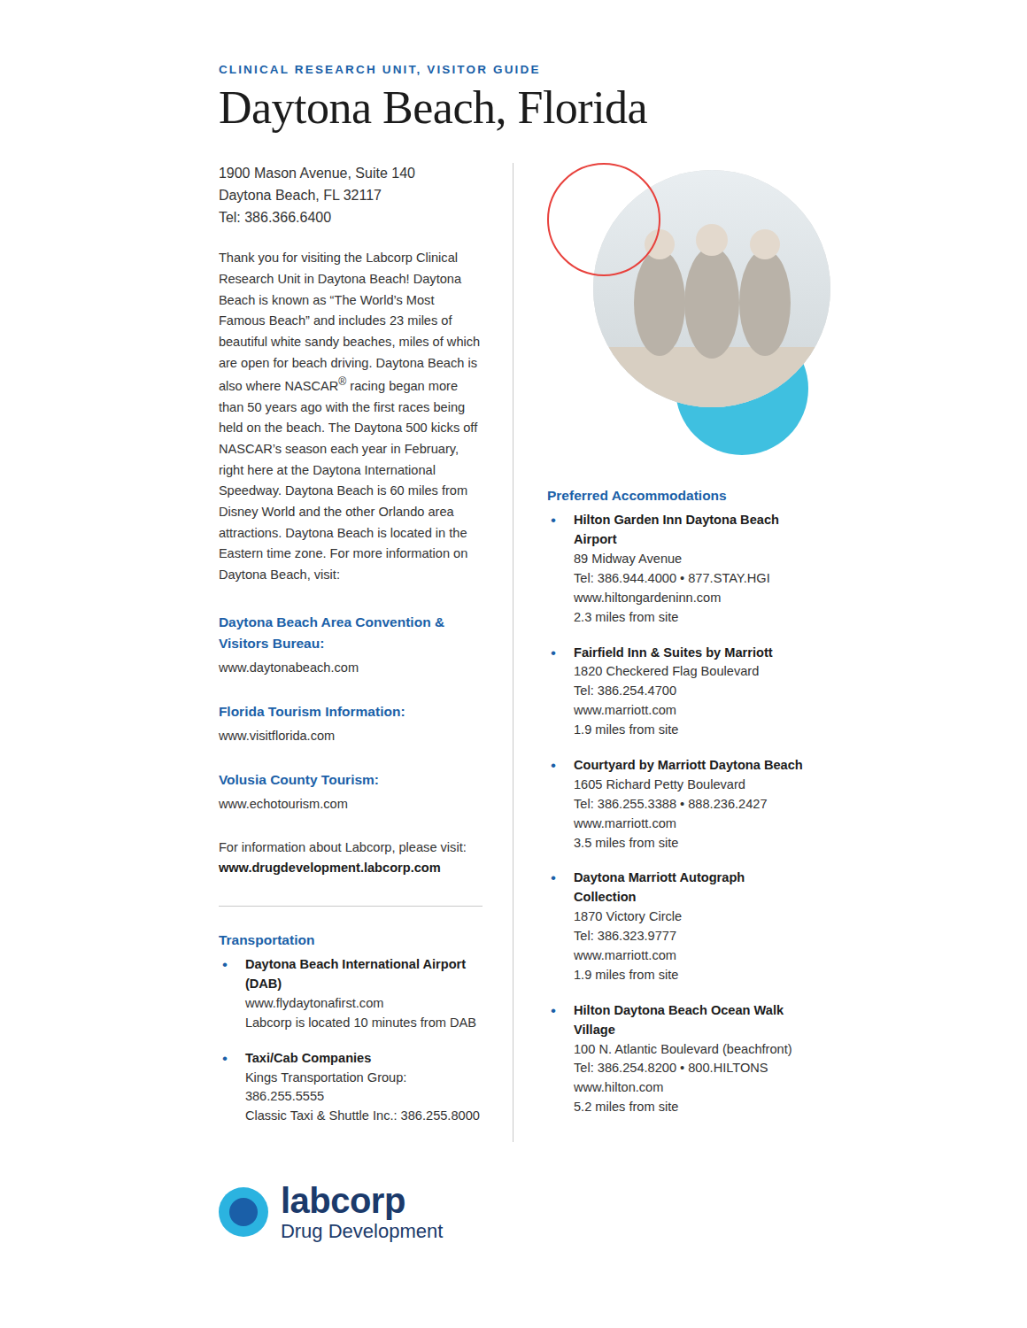Clinical Research Unit, Visitor Guide
Daytona Beach, Florida
1900 Mason Avenue, Suite 140
Daytona Beach, FL 32117
Tel: 386.366.6400
Thank you for visiting the Labcorp Clinical Research Unit in Daytona Beach! Daytona Beach is known as “The World’s Most Famous Beach” and includes 23 miles of beautiful white sandy beaches, miles of which are open for beach driving. Daytona Beach is also where NASCAR® racing began more than 50 years ago with the first races being held on the beach. The Daytona 500 kicks off NASCAR’s season each year in February, right here at the Daytona International Speedway. Daytona Beach is 60 miles from Disney World and the other Orlando area attractions. Daytona Beach is located in the Eastern time zone. For more information on Daytona Beach, visit:
Daytona Beach Area Convention & Visitors Bureau:
www.daytonabeach.com
Florida Tourism Information:
www.visitflorida.com
Volusia County Tourism:
www.echotourism.com
For information about Labcorp, please visit:
www.drugdevelopment.labcorp.com
Transportation
Daytona Beach International Airport (DAB) www.flydaytonafirst.com Labcorp is located 10 minutes from DAB
Taxi/Cab Companies Kings Transportation Group: 386.255.5555 Classic Taxi & Shuttle Inc.: 386.255.8000
Preferred Accommodations
Hilton Garden Inn Daytona Beach Airport 89 Midway Avenue Tel: 386.944.4000 • 877.STAY.HGI www.hiltongardeninn.com 2.3 miles from site
Fairfield Inn & Suites by Marriott 1820 Checkered Flag Boulevard Tel: 386.254.4700 www.marriott.com 1.9 miles from site
Courtyard by Marriott Daytona Beach 1605 Richard Petty Boulevard Tel: 386.255.3388 • 888.236.2427 www.marriott.com 3.5 miles from site
Daytona Marriott Autograph Collection 1870 Victory Circle Tel: 386.323.9777 www.marriott.com 1.9 miles from site
Hilton Daytona Beach Ocean Walk Village 100 N. Atlantic Boulevard (beachfront) Tel: 386.254.8200 • 800.HILTONS www.hilton.com 5.2 miles from site
labcorp Drug Development